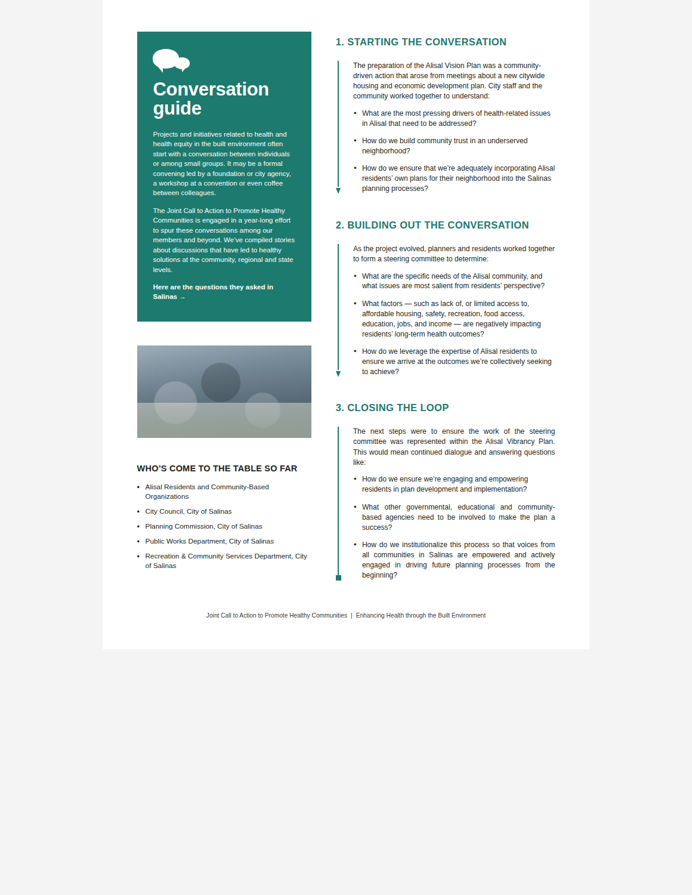Conversation
guide
Projects and initiatives related to health and health equity in the built environment often start with a conversation between individuals or among small groups. It may be a formal convening led by a foundation or city agency, a workshop at a convention or even coffee between colleagues.
The Joint Call to Action to Promote Healthy Communities is engaged in a year-long effort to spur these conversations among our members and beyond. We’ve compiled stories about discussions that have led to healthy solutions at the community, regional and state levels.
Here are the questions they asked in Salinas →
WHO’S COME TO THE TABLE SO FAR
Alisal Residents and Community-Based Organizations
City Council, City of Salinas
Planning Commission, City of Salinas
Public Works Department, City of Salinas
Recreation & Community Services Department, City of Salinas
1. Starting the conversation
The preparation of the Alisal Vision Plan was a community-driven action that arose from meetings about a new citywide housing and economic development plan. City staff and the community worked together to understand:
What are the most pressing drivers of health-related issues in Alisal that need to be addressed?
How do we build community trust in an underserved neighborhood?
How do we ensure that we’re adequately incorporating Alisal residents’ own plans for their neighborhood into the Salinas planning processes?
2. Building out the conversation
As the project evolved, planners and residents worked together to form a steering committee to determine:
What are the specific needs of the Alisal community, and what issues are most salient from residents’ perspective?
What factors — such as lack of, or limited access to, affordable housing, safety, recreation, food access, education, jobs, and income — are negatively impacting residents’ long-term health outcomes?
How do we leverage the expertise of Alisal residents to ensure we arrive at the outcomes we’re collectively seeking to achieve?
3. Closing the loop
The next steps were to ensure the work of the steering committee was represented within the Alisal Vibrancy Plan. This would mean continued dialogue and answering questions like:
How do we ensure we’re engaging and empowering residents in plan development and implementation?
What other governmental, educational and community-based agencies need to be involved to make the plan a success?
How do we institutionalize this process so that voices from all communities in Salinas are empowered and actively engaged in driving future planning processes from the beginning?
Joint Call to Action to Promote Healthy Communities|Enhancing Health through the Built Environment